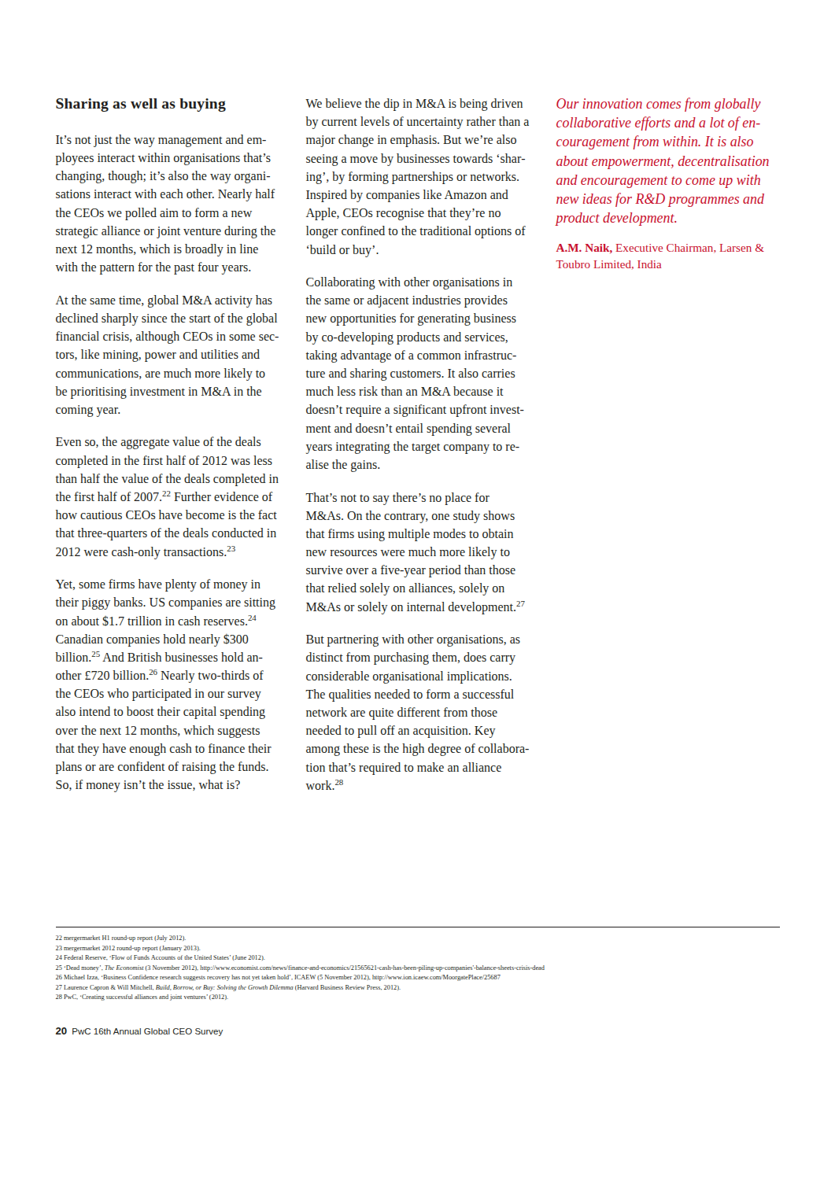Sharing as well as buying
It’s not just the way management and employees interact within organisations that’s changing, though; it’s also the way organisations interact with each other. Nearly half the CEOs we polled aim to form a new strategic alliance or joint venture during the next 12 months, which is broadly in line with the pattern for the past four years.
At the same time, global M&A activity has declined sharply since the start of the global financial crisis, although CEOs in some sectors, like mining, power and utilities and communications, are much more likely to be prioritising investment in M&A in the coming year.
Even so, the aggregate value of the deals completed in the first half of 2012 was less than half the value of the deals completed in the first half of 2007.22 Further evidence of how cautious CEOs have become is the fact that three-quarters of the deals conducted in 2012 were cash-only transactions.23
Yet, some firms have plenty of money in their piggy banks. US companies are sitting on about $1.7 trillion in cash reserves.24 Canadian companies hold nearly $300 billion.25 And British businesses hold another £720 billion.26 Nearly two-thirds of the CEOs who participated in our survey also intend to boost their capital spending over the next 12 months, which suggests that they have enough cash to finance their plans or are confident of raising the funds. So, if money isn’t the issue, what is?
We believe the dip in M&A is being driven by current levels of uncertainty rather than a major change in emphasis. But we’re also seeing a move by businesses towards ‘sharing’, by forming partnerships or networks. Inspired by companies like Amazon and Apple, CEOs recognise that they’re no longer confined to the traditional options of ‘build or buy’.
Collaborating with other organisations in the same or adjacent industries provides new opportunities for generating business by co-developing products and services, taking advantage of a common infrastructure and sharing customers. It also carries much less risk than an M&A because it doesn’t require a significant upfront investment and doesn’t entail spending several years integrating the target company to realise the gains.
That’s not to say there’s no place for M&As. On the contrary, one study shows that firms using multiple modes to obtain new resources were much more likely to survive over a five-year period than those that relied solely on alliances, solely on M&As or solely on internal development.27
But partnering with other organisations, as distinct from purchasing them, does carry considerable organisational implications. The qualities needed to form a successful network are quite different from those needed to pull off an acquisition. Key among these is the high degree of collaboration that’s required to make an alliance work.28
Our innovation comes from globally collaborative efforts and a lot of encouragement from within. It is also about empowerment, decentralisation and encouragement to come up with new ideas for R&D programmes and product development.
A.M. Naik, Executive Chairman, Larsen & Toubro Limited, India
22 mergermarket H1 round-up report (July 2012).
23 mergermarket 2012 round-up report (January 2013).
24 Federal Reserve, ‘Flow of Funds Accounts of the United States’ (June 2012).
25 ‘Dead money’, The Economist (3 November 2012), http://www.economist.com/news/finance-and-economics/21565621-cash-has-been-piling-up-companies'-balance-sheets-crisis-dead
26 Michael Izza, ‘Business Confidence research suggests recovery has not yet taken hold’, ICAEW (5 November 2012), http://www.ion.icaew.com/MoorgatePlace/25687
27 Laurence Capron & Will Mitchell, Build, Borrow, or Buy: Solving the Growth Dilemma (Harvard Business Review Press, 2012).
28 PwC, ‘Creating successful alliances and joint ventures’ (2012).
20 PwC 16th Annual Global CEO Survey